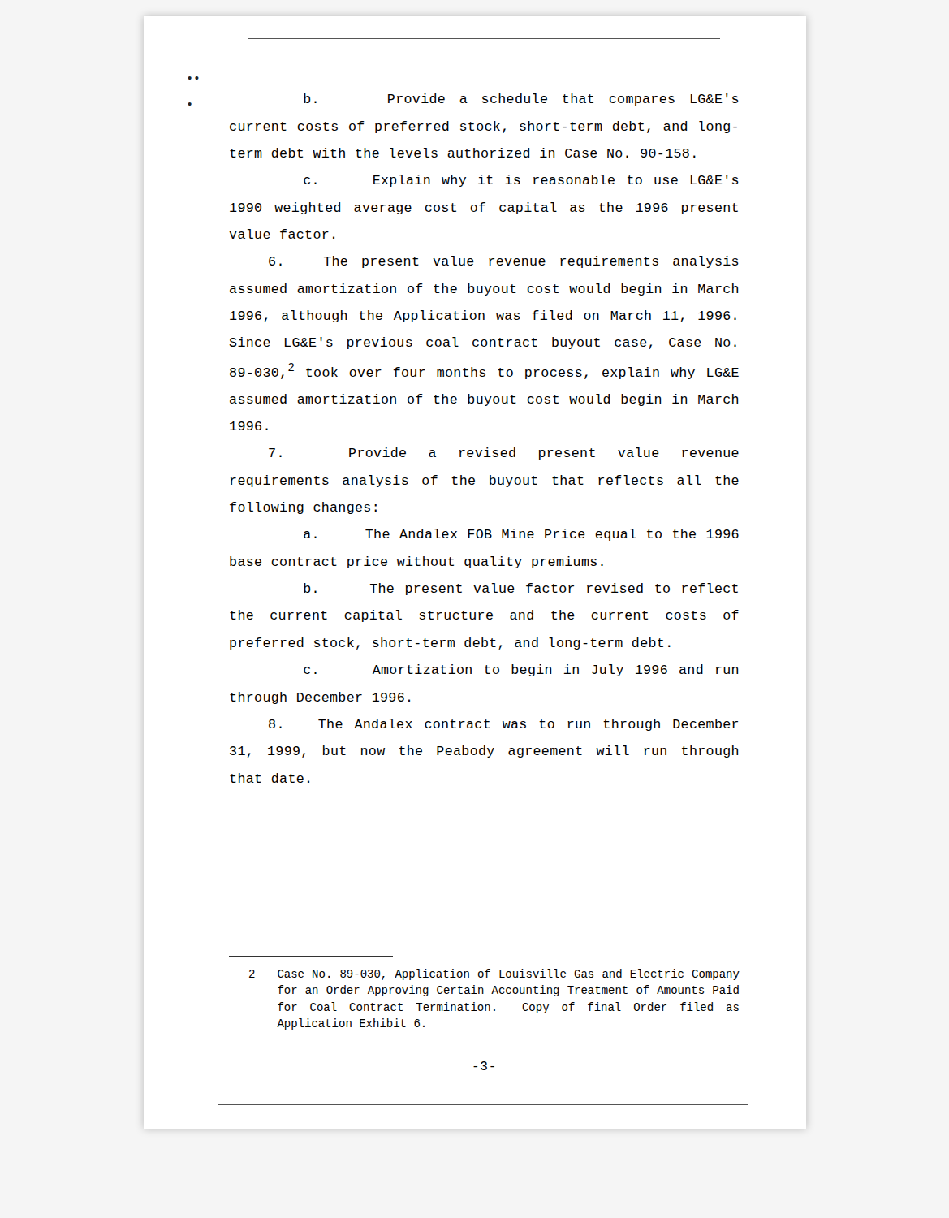••
•
b. Provide a schedule that compares LG&E's current costs of preferred stock, short-term debt, and long-term debt with the levels authorized in Case No. 90-158.
c. Explain why it is reasonable to use LG&E's 1990 weighted average cost of capital as the 1996 present value factor.
6. The present value revenue requirements analysis assumed amortization of the buyout cost would begin in March 1996, although the Application was filed on March 11, 1996. Since LG&E's previous coal contract buyout case, Case No. 89-030,2 took over four months to process, explain why LG&E assumed amortization of the buyout cost would begin in March 1996.
7. Provide a revised present value revenue requirements analysis of the buyout that reflects all the following changes:
a. The Andalex FOB Mine Price equal to the 1996 base contract price without quality premiums.
b. The present value factor revised to reflect the current capital structure and the current costs of preferred stock, short-term debt, and long-term debt.
c. Amortization to begin in July 1996 and run through December 1996.
8. The Andalex contract was to run through December 31, 1999, but now the Peabody agreement will run through that date.
2
Case No. 89-030, Application of Louisville Gas and Electric Company for an Order Approving Certain Accounting Treatment of Amounts Paid for Coal Contract Termination. Copy of final Order filed as Application Exhibit 6.
-3-